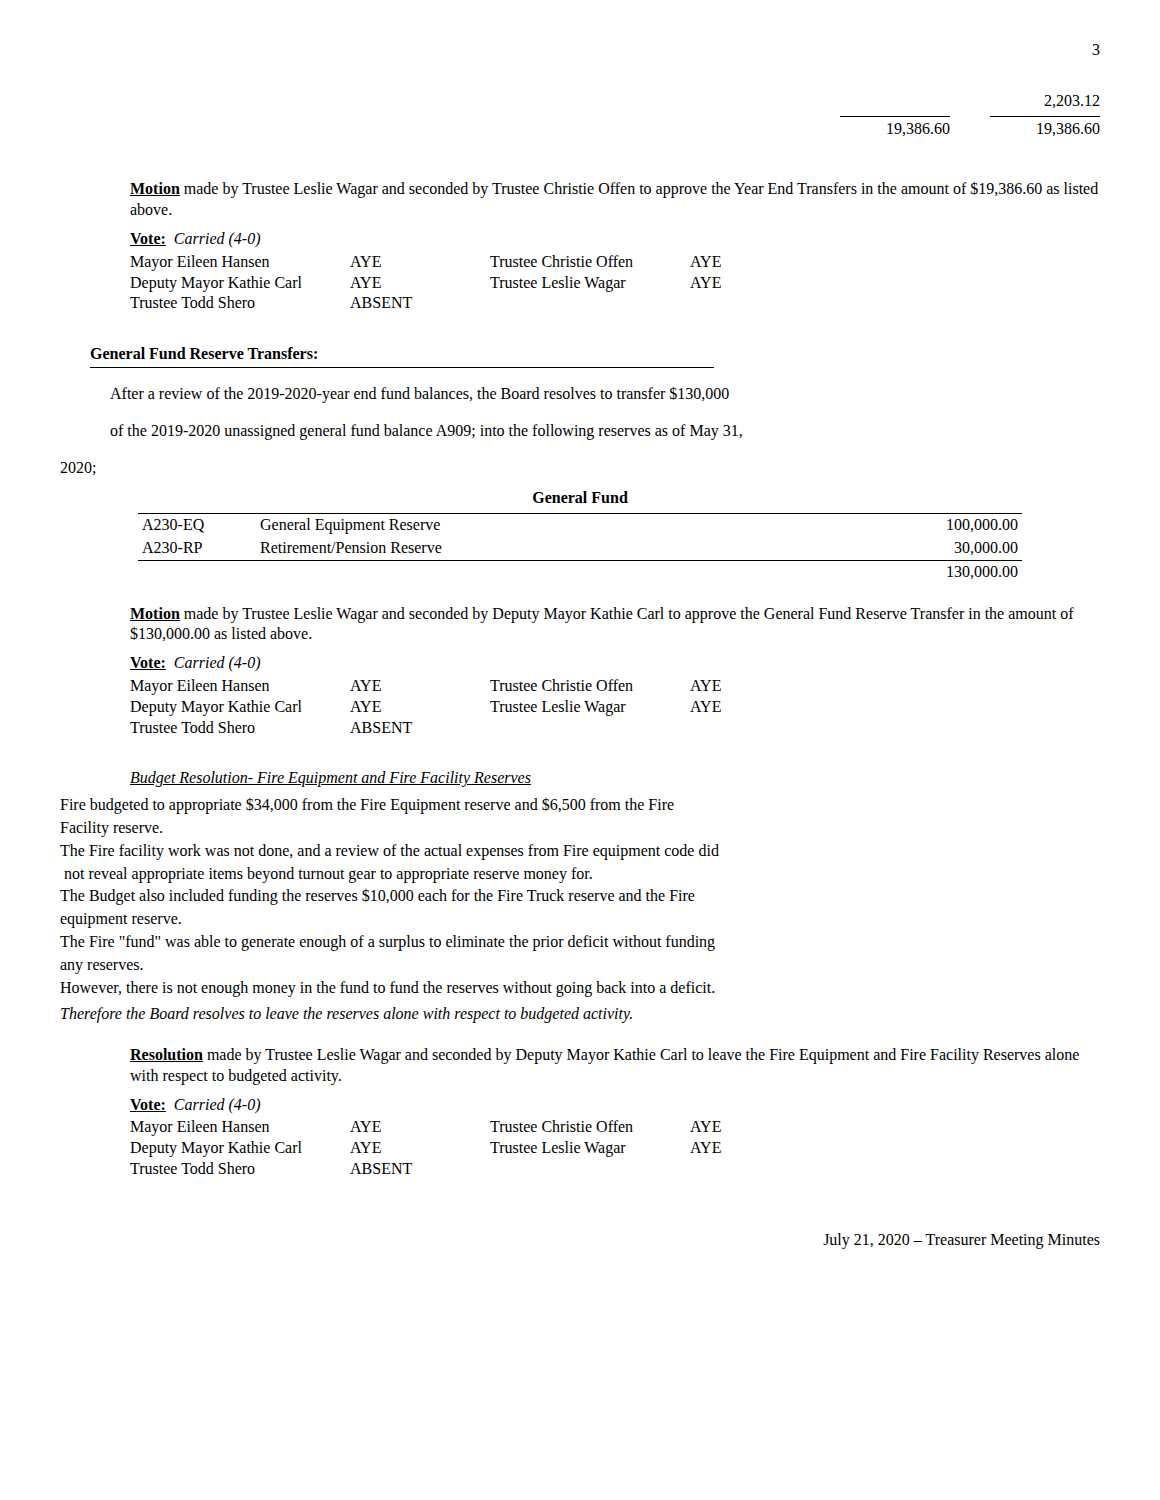3
2,203.12
19,386.60
19,386.60
Motion made by Trustee Leslie Wagar and seconded by Trustee Christie Offen to approve the Year End Transfers in the amount of $19,386.60 as listed above.
Vote: Carried (4-0)
| Mayor Eileen Hansen | AYE | Trustee Christie Offen | AYE |
| Deputy Mayor Kathie Carl | AYE | Trustee Leslie Wagar | AYE |
| Trustee Todd Shero | ABSENT | | |
General Fund Reserve Transfers:
After a review of the 2019-2020-year end fund balances, the Board resolves to transfer $130,000
of the 2019-2020 unassigned general fund balance A909; into the following reserves as of May 31,
2020;
General Fund
| A230-EQ | General Equipment Reserve | 100,000.00 |
| A230-RP | Retirement/Pension Reserve | 30,000.00 |
| | | 130,000.00 |
Motion made by Trustee Leslie Wagar and seconded by Deputy Mayor Kathie Carl to approve the General Fund Reserve Transfer in the amount of $130,000.00 as listed above.
Vote: Carried (4-0)
| Mayor Eileen Hansen | AYE | Trustee Christie Offen | AYE |
| Deputy Mayor Kathie Carl | AYE | Trustee Leslie Wagar | AYE |
| Trustee Todd Shero | ABSENT | | |
Budget Resolution- Fire Equipment and Fire Facility Reserves
Fire budgeted to appropriate $34,000 from the Fire Equipment reserve and $6,500 from the Fire
Facility reserve.
The Fire facility work was not done, and a review of the actual expenses from Fire equipment code did
not reveal appropriate items beyond turnout gear to appropriate reserve money for.
The Budget also included funding the reserves $10,000 each for the Fire Truck reserve and the Fire
equipment reserve.
The Fire "fund" was able to generate enough of a surplus to eliminate the prior deficit without funding
any reserves.
However, there is not enough money in the fund to fund the reserves without going back into a deficit.
Therefore the Board resolves to leave the reserves alone with respect to budgeted activity.
Resolution made by Trustee Leslie Wagar and seconded by Deputy Mayor Kathie Carl to leave the Fire Equipment and Fire Facility Reserves alone with respect to budgeted activity.
Vote: Carried (4-0)
| Mayor Eileen Hansen | AYE | Trustee Christie Offen | AYE |
| Deputy Mayor Kathie Carl | AYE | Trustee Leslie Wagar | AYE |
| Trustee Todd Shero | ABSENT | | |
July 21, 2020 – Treasurer Meeting Minutes